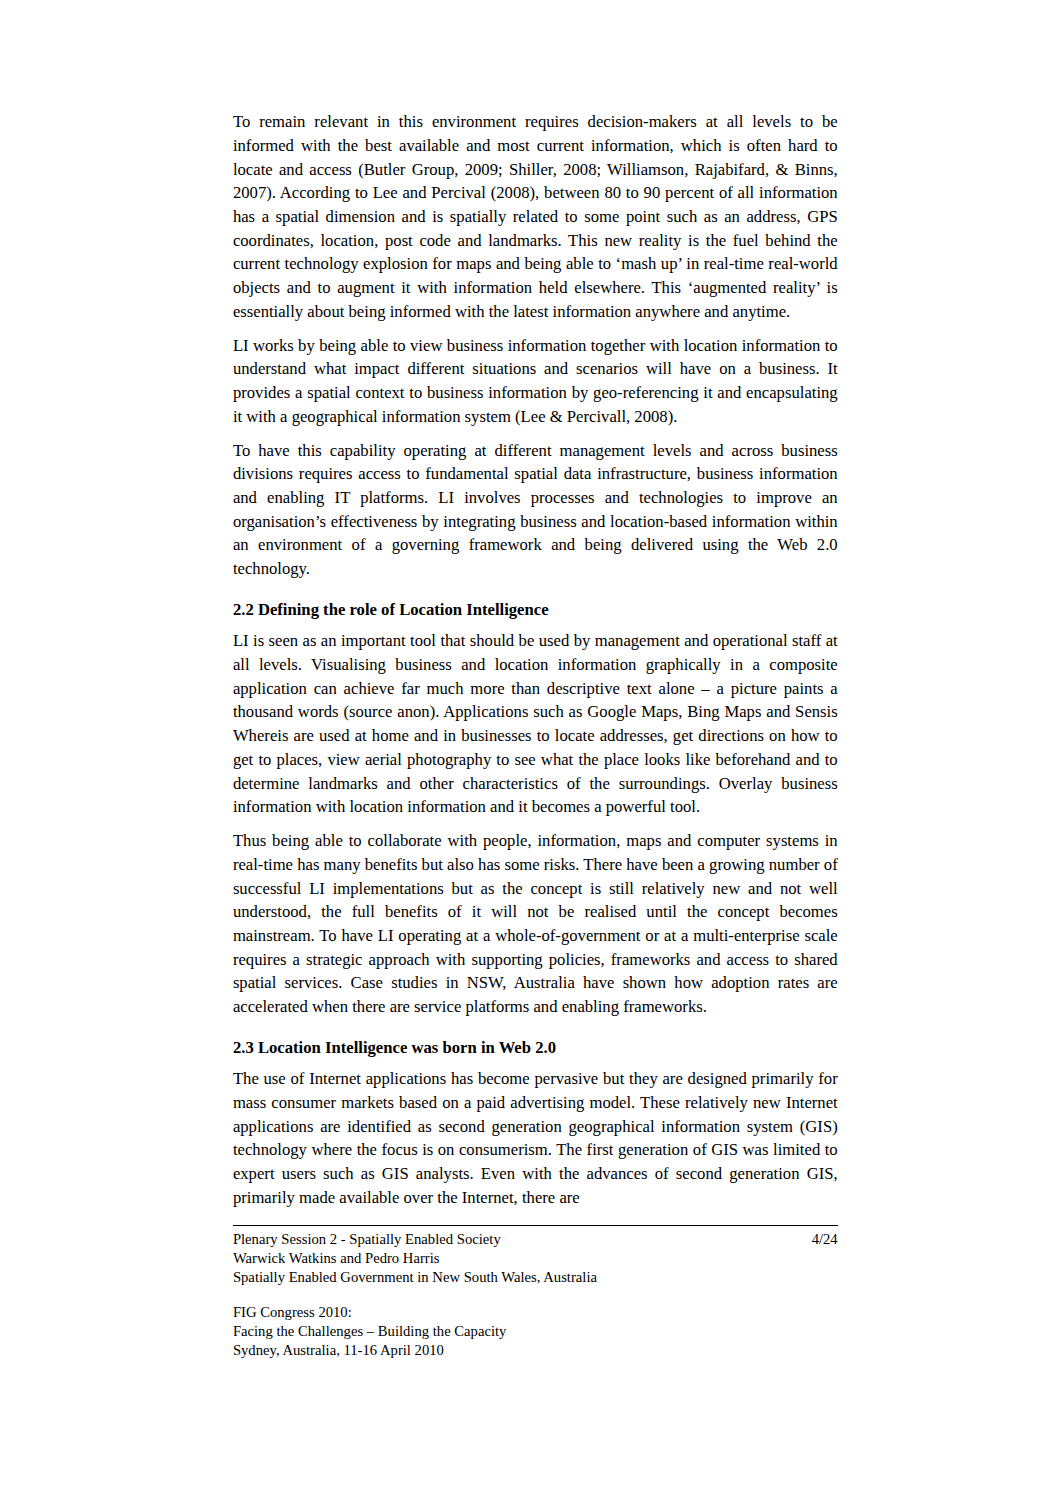To remain relevant in this environment requires decision-makers at all levels to be informed with the best available and most current information, which is often hard to locate and access (Butler Group, 2009; Shiller, 2008; Williamson, Rajabifard, & Binns, 2007). According to Lee and Percival (2008), between 80 to 90 percent of all information has a spatial dimension and is spatially related to some point such as an address, GPS coordinates, location, post code and landmarks. This new reality is the fuel behind the current technology explosion for maps and being able to ‘mash up’ in real-time real-world objects and to augment it with information held elsewhere. This ‘augmented reality’ is essentially about being informed with the latest information anywhere and anytime.
LI works by being able to view business information together with location information to understand what impact different situations and scenarios will have on a business. It provides a spatial context to business information by geo-referencing it and encapsulating it with a geographical information system (Lee & Percivall, 2008).
To have this capability operating at different management levels and across business divisions requires access to fundamental spatial data infrastructure, business information and enabling IT platforms. LI involves processes and technologies to improve an organisation’s effectiveness by integrating business and location-based information within an environment of a governing framework and being delivered using the Web 2.0 technology.
2.2 Defining the role of Location Intelligence
LI is seen as an important tool that should be used by management and operational staff at all levels. Visualising business and location information graphically in a composite application can achieve far much more than descriptive text alone – a picture paints a thousand words (source anon). Applications such as Google Maps, Bing Maps and Sensis Whereis are used at home and in businesses to locate addresses, get directions on how to get to places, view aerial photography to see what the place looks like beforehand and to determine landmarks and other characteristics of the surroundings. Overlay business information with location information and it becomes a powerful tool.
Thus being able to collaborate with people, information, maps and computer systems in real-time has many benefits but also has some risks. There have been a growing number of successful LI implementations but as the concept is still relatively new and not well understood, the full benefits of it will not be realised until the concept becomes mainstream. To have LI operating at a whole-of-government or at a multi-enterprise scale requires a strategic approach with supporting policies, frameworks and access to shared spatial services. Case studies in NSW, Australia have shown how adoption rates are accelerated when there are service platforms and enabling frameworks.
2.3 Location Intelligence was born in Web 2.0
The use of Internet applications has become pervasive but they are designed primarily for mass consumer markets based on a paid advertising model. These relatively new Internet applications are identified as second generation geographical information system (GIS) technology where the focus is on consumerism. The first generation of GIS was limited to expert users such as GIS analysts. Even with the advances of second generation GIS, primarily made available over the Internet, there are
Plenary Session 2 - Spatially Enabled Society
Warwick Watkins and Pedro Harris
Spatially Enabled Government in New South Wales, Australia
4/24
FIG Congress 2010:
Facing the Challenges – Building the Capacity
Sydney, Australia, 11-16 April 2010